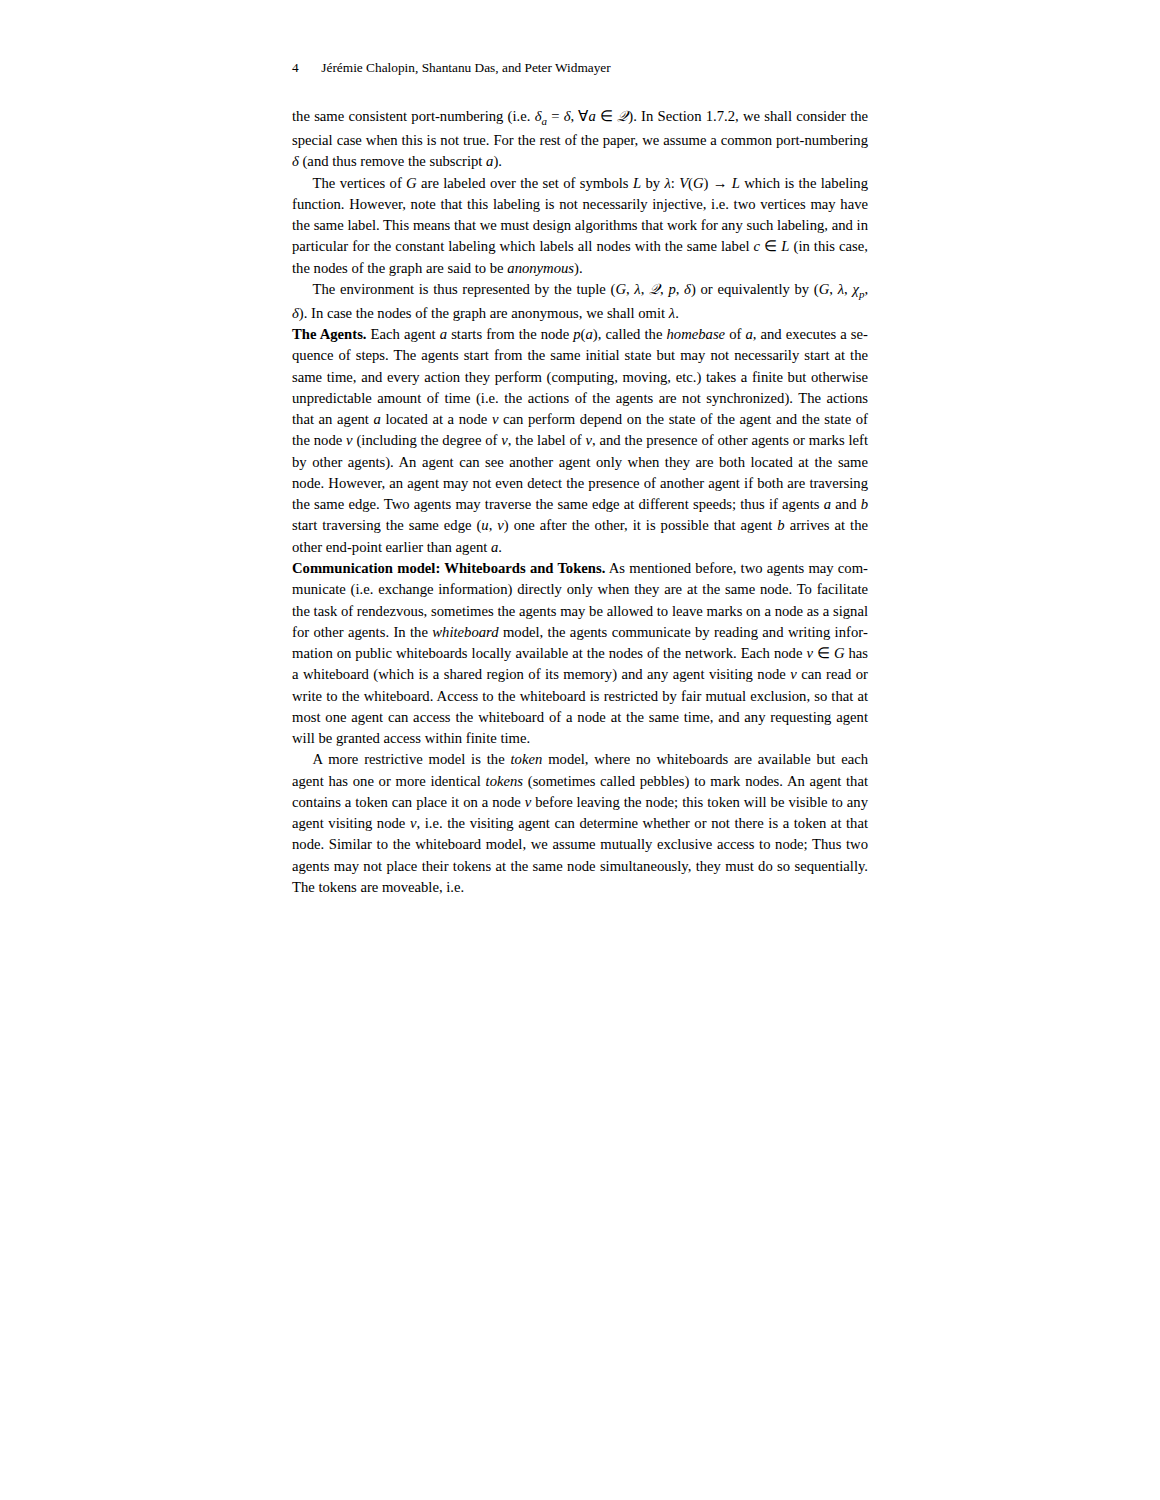4
Jérémie Chalopin, Shantanu Das, and Peter Widmayer
the same consistent port-numbering (i.e. δa = δ, ∀a ∈ 𝒬). In Section 1.7.2, we shall consider the special case when this is not true. For the rest of the paper, we assume a common port-numbering δ (and thus remove the subscript a).
The vertices of G are labeled over the set of symbols L by λ: V(G) → L which is the labeling function. However, note that this labeling is not necessarily injective, i.e. two vertices may have the same label. This means that we must design algorithms that work for any such labeling, and in particular for the constant labeling which labels all nodes with the same label c ∈ L (in this case, the nodes of the graph are said to be anonymous).
The environment is thus represented by the tuple (G, λ, 𝒬, p, δ) or equivalently by (G, λ, χp, δ). In case the nodes of the graph are anonymous, we shall omit λ.
The Agents. Each agent a starts from the node p(a), called the homebase of a, and executes a sequence of steps. The agents start from the same initial state but may not necessarily start at the same time, and every action they perform (computing, moving, etc.) takes a finite but otherwise unpredictable amount of time (i.e. the actions of the agents are not synchronized). The actions that an agent a located at a node v can perform depend on the state of the agent and the state of the node v (including the degree of v, the label of v, and the presence of other agents or marks left by other agents). An agent can see another agent only when they are both located at the same node. However, an agent may not even detect the presence of another agent if both are traversing the same edge. Two agents may traverse the same edge at different speeds; thus if agents a and b start traversing the same edge (u, v) one after the other, it is possible that agent b arrives at the other end-point earlier than agent a.
Communication model: Whiteboards and Tokens. As mentioned before, two agents may communicate (i.e. exchange information) directly only when they are at the same node. To facilitate the task of rendezvous, sometimes the agents may be allowed to leave marks on a node as a signal for other agents. In the whiteboard model, the agents communicate by reading and writing information on public whiteboards locally available at the nodes of the network. Each node v ∈ G has a whiteboard (which is a shared region of its memory) and any agent visiting node v can read or write to the whiteboard. Access to the whiteboard is restricted by fair mutual exclusion, so that at most one agent can access the whiteboard of a node at the same time, and any requesting agent will be granted access within finite time.
A more restrictive model is the token model, where no whiteboards are available but each agent has one or more identical tokens (sometimes called pebbles) to mark nodes. An agent that contains a token can place it on a node v before leaving the node; this token will be visible to any agent visiting node v, i.e. the visiting agent can determine whether or not there is a token at that node. Similar to the whiteboard model, we assume mutually exclusive access to node; Thus two agents may not place their tokens at the same node simultaneously, they must do so sequentially. The tokens are moveable, i.e.